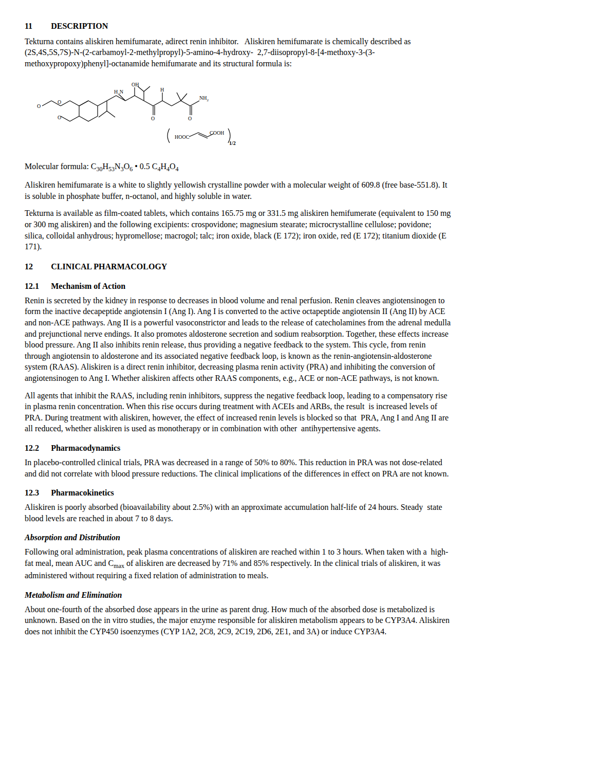11 DESCRIPTION
Tekturna contains aliskiren hemifumarate, adirect renin inhibitor. Aliskiren hemifumarate is chemically described as (2S,4S,5S,7S)-N-(2-carbamoyl-2-methylpropyl)-5-amino-4-hydroxy- 2,7-diisopropyl-8-[4-methoxy-3-(3-methoxypropoxy)phenyl]-octanamide hemifumarate and its structural formula is:
O O O H2N OH H O O NH2 HOOC COOH 1/2
Molecular formula: C30H53N3O6 • 0.5 C4H4O4
Aliskiren hemifumarate is a white to slightly yellowish crystalline powder with a molecular weight of 609.8 (free base-551.8). It is soluble in phosphate buffer, n-octanol, and highly soluble in water.
Tekturna is available as film-coated tablets, which contains 165.75 mg or 331.5 mg aliskiren hemifumerate (equivalent to 150 mg or 300 mg aliskiren) and the following excipients: crospovidone; magnesium stearate; microcrystalline cellulose; povidone; silica, colloidal anhydrous; hypromellose; macrogol; talc; iron oxide, black (E 172); iron oxide, red (E 172); titanium dioxide (E 171).
12 CLINICAL PHARMACOLOGY
12.1 Mechanism of Action
Renin is secreted by the kidney in response to decreases in blood volume and renal perfusion. Renin cleaves angiotensinogen to form the inactive decapeptide angiotensin I (Ang I). Ang I is converted to the active octapeptide angiotensin II (Ang II) by ACE and non-ACE pathways. Ang II is a powerful vasoconstrictor and leads to the release of catecholamines from the adrenal medulla and prejunctional nerve endings. It also promotes aldosterone secretion and sodium reabsorption. Together, these effects increase blood pressure. Ang II also inhibits renin release, thus providing a negative feedback to the system. This cycle, from renin through angiotensin to aldosterone and its associated negative feedback loop, is known as the renin-angiotensin-aldosterone system (RAAS). Aliskiren is a direct renin inhibitor, decreasing plasma renin activity (PRA) and inhibiting the conversion of angiotensinogen to Ang I. Whether aliskiren affects other RAAS components, e.g., ACE or non-ACE pathways, is not known.
All agents that inhibit the RAAS, including renin inhibitors, suppress the negative feedback loop, leading to a compensatory rise in plasma renin concentration. When this rise occurs during treatment with ACEIs and ARBs, the result is increased levels of PRA. During treatment with aliskiren, however, the effect of increased renin levels is blocked so that PRA, Ang I and Ang II are all reduced, whether aliskiren is used as monotherapy or in combination with other antihypertensive agents.
12.2 Pharmacodynamics
In placebo-controlled clinical trials, PRA was decreased in a range of 50% to 80%. This reduction in PRA was not dose-related and did not correlate with blood pressure reductions. The clinical implications of the differences in effect on PRA are not known.
12.3 Pharmacokinetics
Aliskiren is poorly absorbed (bioavailability about 2.5%) with an approximate accumulation half-life of 24 hours. Steady state blood levels are reached in about 7 to 8 days.
Absorption and Distribution
Following oral administration, peak plasma concentrations of aliskiren are reached within 1 to 3 hours. When taken with a high-fat meal, mean AUC and Cmax of aliskiren are decreased by 71% and 85% respectively. In the clinical trials of aliskiren, it was administered without requiring a fixed relation of administration to meals.
Metabolism and Elimination
About one-fourth of the absorbed dose appears in the urine as parent drug. How much of the absorbed dose is metabolized is unknown. Based on the in vitro studies, the major enzyme responsible for aliskiren metabolism appears to be CYP3A4. Aliskiren does not inhibit the CYP450 isoenzymes (CYP 1A2, 2C8, 2C9, 2C19, 2D6, 2E1, and 3A) or induce CYP3A4.